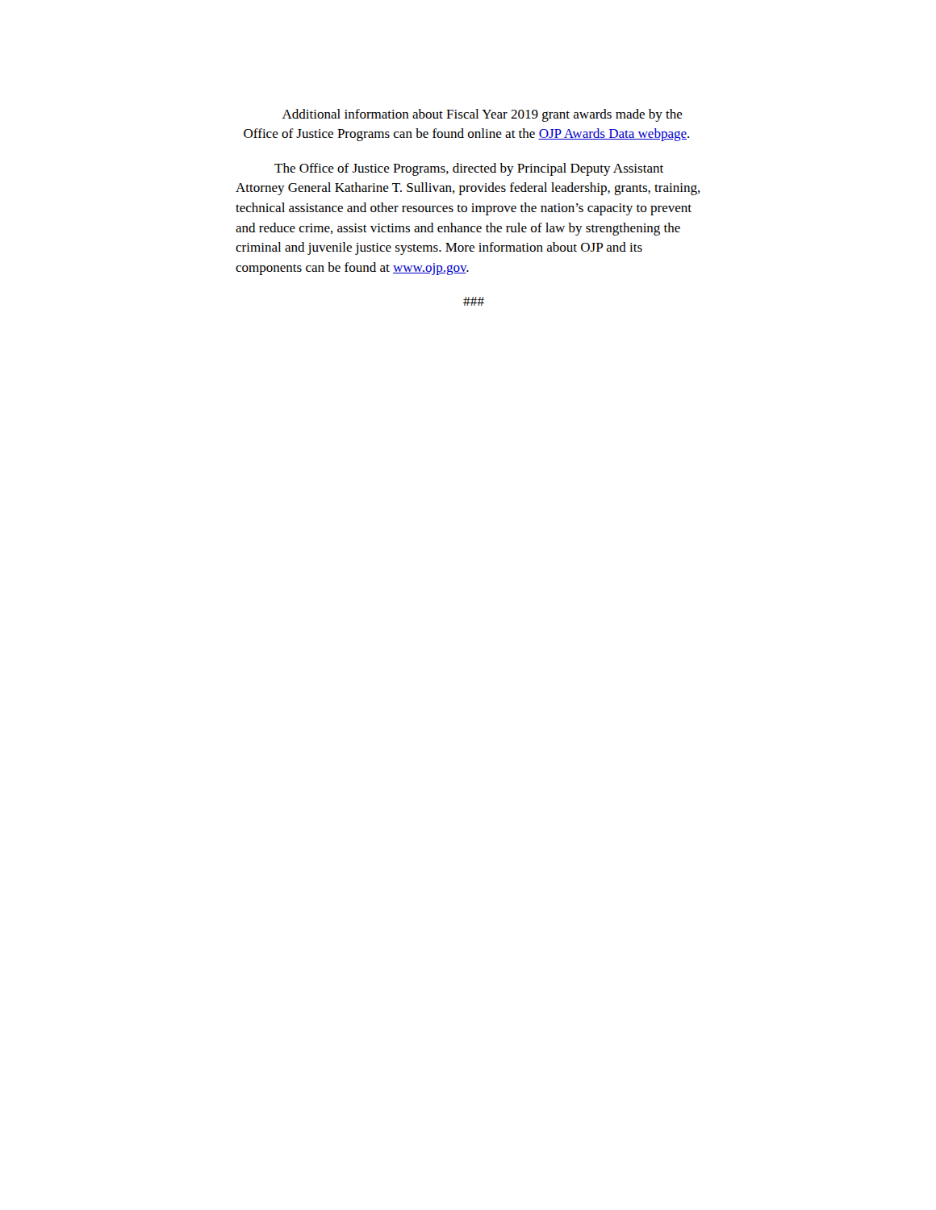Additional information about Fiscal Year 2019 grant awards made by the Office of Justice Programs can be found online at the OJP Awards Data webpage.
The Office of Justice Programs, directed by Principal Deputy Assistant Attorney General Katharine T. Sullivan, provides federal leadership, grants, training, technical assistance and other resources to improve the nation’s capacity to prevent and reduce crime, assist victims and enhance the rule of law by strengthening the criminal and juvenile justice systems. More information about OJP and its components can be found at www.ojp.gov.
###